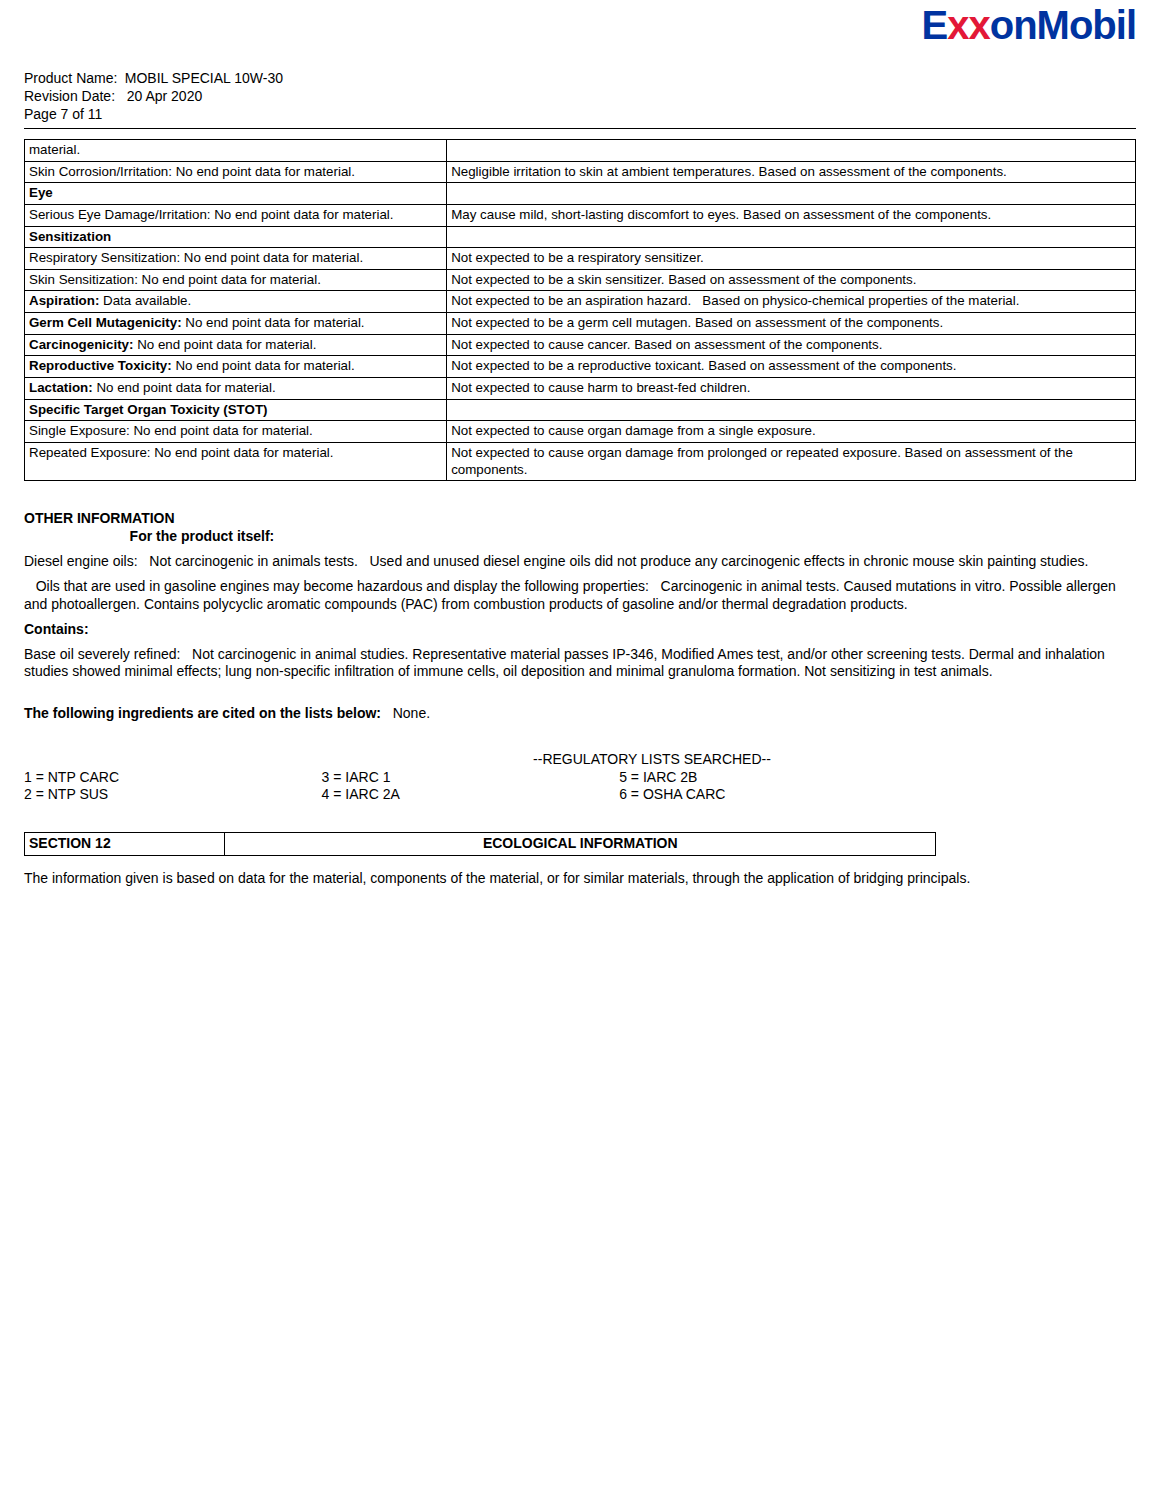ExxonMobil
Product Name: MOBIL SPECIAL 10W-30
Revision Date: 20 Apr 2020
Page 7 of 11
| material. | |
| Skin Corrosion/Irritation: No end point data for material. | Negligible irritation to skin at ambient temperatures. Based on assessment of the components. |
| Eye | |
| Serious Eye Damage/Irritation: No end point data for material. | May cause mild, short-lasting discomfort to eyes. Based on assessment of the components. |
| Sensitization | |
| Respiratory Sensitization: No end point data for material. | Not expected to be a respiratory sensitizer. |
| Skin Sensitization: No end point data for material. | Not expected to be a skin sensitizer. Based on assessment of the components. |
| Aspiration: Data available. | Not expected to be an aspiration hazard. Based on physico-chemical properties of the material. |
| Germ Cell Mutagenicity: No end point data for material. | Not expected to be a germ cell mutagen. Based on assessment of the components. |
| Carcinogenicity: No end point data for material. | Not expected to cause cancer. Based on assessment of the components. |
| Reproductive Toxicity: No end point data for material. | Not expected to be a reproductive toxicant. Based on assessment of the components. |
| Lactation: No end point data for material. | Not expected to cause harm to breast-fed children. |
| Specific Target Organ Toxicity (STOT) | |
| Single Exposure: No end point data for material. | Not expected to cause organ damage from a single exposure. |
| Repeated Exposure: No end point data for material. | Not expected to cause organ damage from prolonged or repeated exposure. Based on assessment of the components. |
OTHER INFORMATION
For the product itself:
Diesel engine oils: Not carcinogenic in animals tests. Used and unused diesel engine oils did not produce any carcinogenic effects in chronic mouse skin painting studies.
Oils that are used in gasoline engines may become hazardous and display the following properties: Carcinogenic in animal tests. Caused mutations in vitro. Possible allergen and photoallergen. Contains polycyclic aromatic compounds (PAC) from combustion products of gasoline and/or thermal degradation products.
Contains:
Base oil severely refined: Not carcinogenic in animal studies. Representative material passes IP-346, Modified Ames test, and/or other screening tests. Dermal and inhalation studies showed minimal effects; lung non-specific infiltration of immune cells, oil deposition and minimal granuloma formation. Not sensitizing in test animals.
The following ingredients are cited on the lists below: None.
--REGULATORY LISTS SEARCHED--
| 1 = NTP CARC | 3 = IARC 1 | 5 = IARC 2B |
| 2 = NTP SUS | 4 = IARC 2A | 6 = OSHA CARC |
| SECTION 12 | ECOLOGICAL INFORMATION | |
The information given is based on data for the material, components of the material, or for similar materials, through the application of bridging principals.